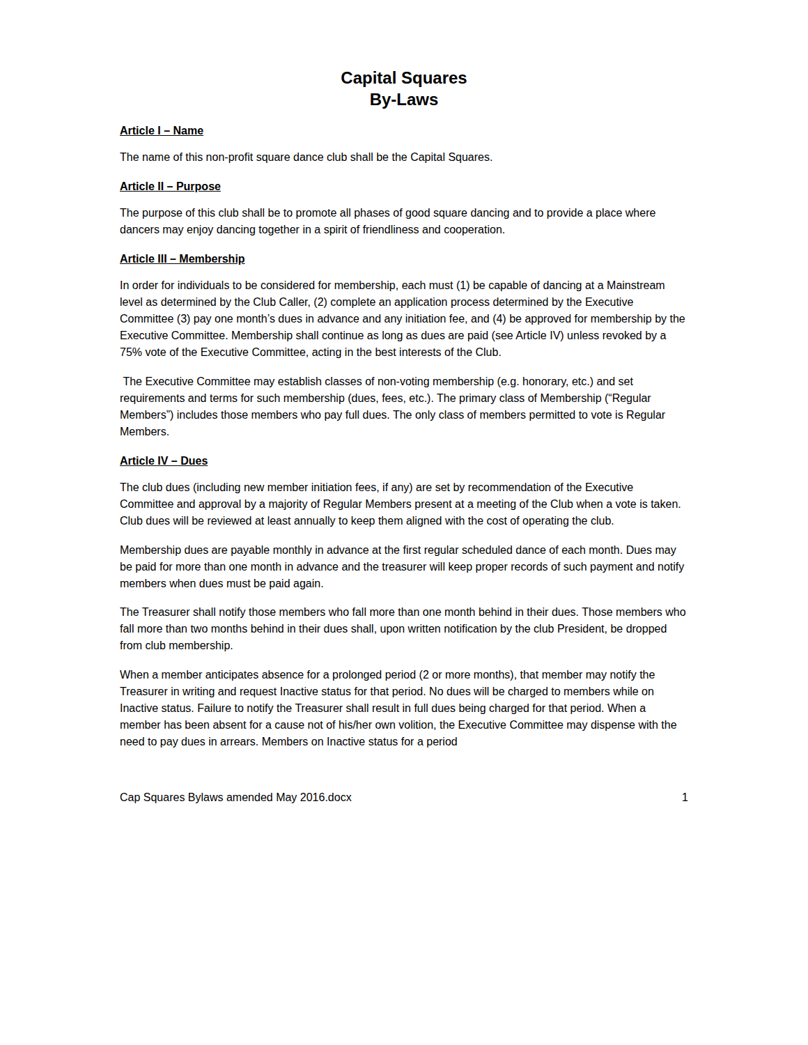Capital SquaresBy-Laws
Article I – Name
The name of this non-profit square dance club shall be the Capital Squares.
Article II – Purpose
The purpose of this club shall be to promote all phases of good square dancing and to provide a place where dancers may enjoy dancing together in a spirit of friendliness and cooperation.
Article III – Membership
In order for individuals to be considered for membership, each must (1) be capable of dancing at a Mainstream level as determined by the Club Caller, (2) complete an application process determined by the Executive Committee (3) pay one month’s dues in advance and any initiation fee, and (4) be approved for membership by the Executive Committee. Membership shall continue as long as dues are paid (see Article IV) unless revoked by a 75% vote of the Executive Committee, acting in the best interests of the Club.
The Executive Committee may establish classes of non-voting membership (e.g. honorary, etc.) and set requirements and terms for such membership (dues, fees, etc.). The primary class of Membership (“Regular Members”) includes those members who pay full dues. The only class of members permitted to vote is Regular Members.
Article IV – Dues
The club dues (including new member initiation fees, if any) are set by recommendation of the Executive Committee and approval by a majority of Regular Members present at a meeting of the Club when a vote is taken. Club dues will be reviewed at least annually to keep them aligned with the cost of operating the club.
Membership dues are payable monthly in advance at the first regular scheduled dance of each month. Dues may be paid for more than one month in advance and the treasurer will keep proper records of such payment and notify members when dues must be paid again.
The Treasurer shall notify those members who fall more than one month behind in their dues. Those members who fall more than two months behind in their dues shall, upon written notification by the club President, be dropped from club membership.
When a member anticipates absence for a prolonged period (2 or more months), that member may notify the Treasurer in writing and request Inactive status for that period. No dues will be charged to members while on Inactive status. Failure to notify the Treasurer shall result in full dues being charged for that period. When a member has been absent for a cause not of his/her own volition, the Executive Committee may dispense with the need to pay dues in arrears. Members on Inactive status for a period
Cap Squares Bylaws amended May 2016.docx 1